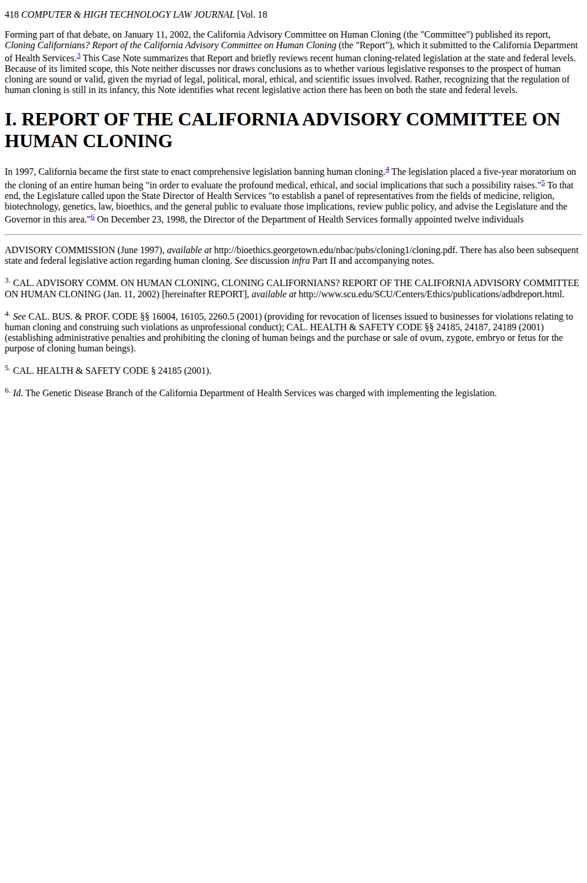418 COMPUTER & HIGH TECHNOLOGY LAW JOURNAL [Vol. 18
Forming part of that debate, on January 11, 2002, the California Advisory Committee on Human Cloning (the "Committee") published its report, Cloning Californians? Report of the California Advisory Committee on Human Cloning (the "Report"), which it submitted to the California Department of Health Services.3 This Case Note summarizes that Report and briefly reviews recent human cloning-related legislation at the state and federal levels. Because of its limited scope, this Note neither discusses nor draws conclusions as to whether various legislative responses to the prospect of human cloning are sound or valid, given the myriad of legal, political, moral, ethical, and scientific issues involved. Rather, recognizing that the regulation of human cloning is still in its infancy, this Note identifies what recent legislative action there has been on both the state and federal levels.
I. REPORT OF THE CALIFORNIA ADVISORY COMMITTEE ON HUMAN CLONING
In 1997, California became the first state to enact comprehensive legislation banning human cloning.4 The legislation placed a five-year moratorium on the cloning of an entire human being "in order to evaluate the profound medical, ethical, and social implications that such a possibility raises."5 To that end, the Legislature called upon the State Director of Health Services "to establish a panel of representatives from the fields of medicine, religion, biotechnology, genetics, law, bioethics, and the general public to evaluate those implications, review public policy, and advise the Legislature and the Governor in this area."6 On December 23, 1998, the Director of the Department of Health Services formally appointed twelve individuals
ADVISORY COMMISSION (June 1997), available at http://bioethics.georgetown.edu/nbac/pubs/cloning1/cloning.pdf. There has also been subsequent state and federal legislative action regarding human cloning. See discussion infra Part II and accompanying notes.
3. CAL. ADVISORY COMM. ON HUMAN CLONING, CLONING CALIFORNIANS? REPORT OF THE CALIFORNIA ADVISORY COMMITTEE ON HUMAN CLONING (Jan. 11, 2002) [hereinafter REPORT], available at http://www.scu.edu/SCU/Centers/Ethics/publications/adbdreport.html.
4. See CAL. BUS. & PROF. CODE §§ 16004, 16105, 2260.5 (2001) (providing for revocation of licenses issued to businesses for violations relating to human cloning and construing such violations as unprofessional conduct); CAL. HEALTH & SAFETY CODE §§ 24185, 24187, 24189 (2001) (establishing administrative penalties and prohibiting the cloning of human beings and the purchase or sale of ovum, zygote, embryo or fetus for the purpose of cloning human beings).
5. CAL. HEALTH & SAFETY CODE § 24185 (2001).
6. Id. The Genetic Disease Branch of the California Department of Health Services was charged with implementing the legislation.